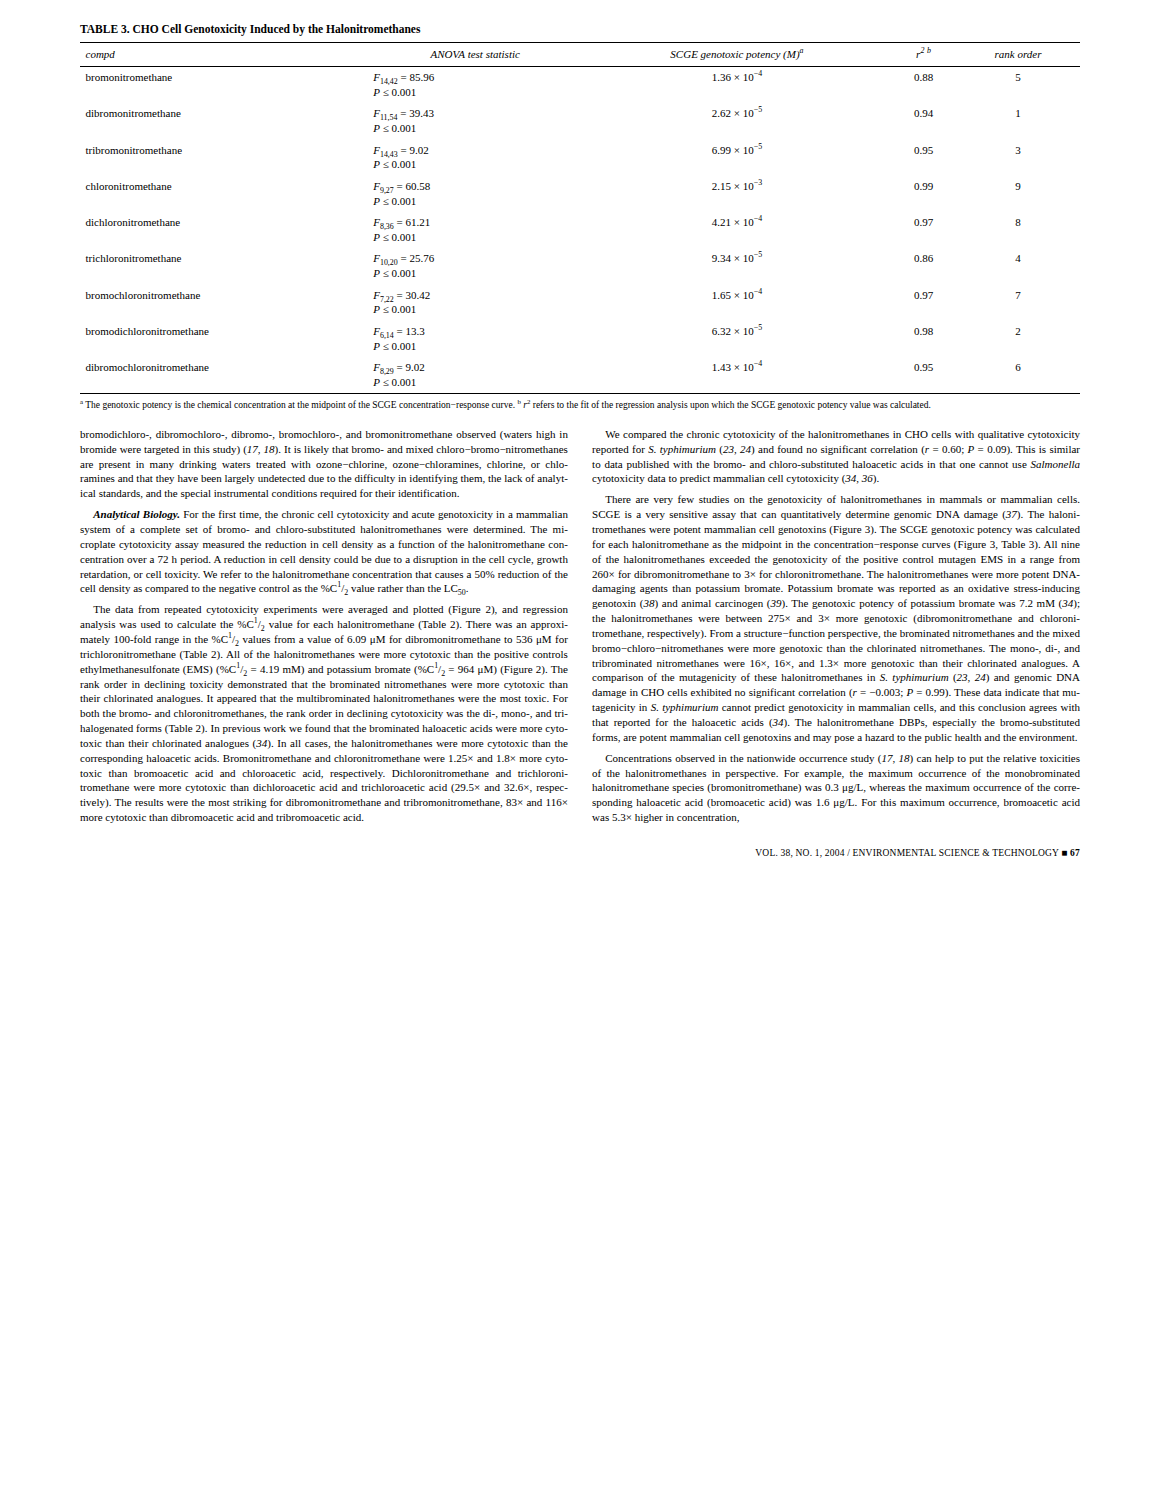TABLE 3. CHO Cell Genotoxicity Induced by the Halonitromethanes
| compd | ANOVA test statistic | SCGE genotoxic potency (M) a | r 2 b | rank order |
| --- | --- | --- | --- | --- |
| bromonitromethane | F 14,42 = 85.96 P ≤ 0.001 | 1.36 × 10 −4 | 0.88 | 5 |
| dibromonitromethane | F 11,54 = 39.43 P ≤ 0.001 | 2.62 × 10 −5 | 0.94 | 1 |
| tribromonitromethane | F 14,43 = 9.02 P ≤ 0.001 | 6.99 × 10 −5 | 0.95 | 3 |
| chloronitromethane | F 9,27 = 60.58 P ≤ 0.001 | 2.15 × 10 −3 | 0.99 | 9 |
| dichloronitromethane | F 8,36 = 61.21 P ≤ 0.001 | 4.21 × 10 −4 | 0.97 | 8 |
| trichloronitromethane | F 10,20 = 25.76 P ≤ 0.001 | 9.34 × 10 −5 | 0.86 | 4 |
| bromochloronitromethane | F 7,22 = 30.42 P ≤ 0.001 | 1.65 × 10 −4 | 0.97 | 7 |
| bromodichloronitromethane | F 6,14 = 13.3 P ≤ 0.001 | 6.32 × 10 −5 | 0.98 | 2 |
| dibromochloronitromethane | F 8,29 = 9.02 P ≤ 0.001 | 1.43 × 10 −4 | 0.95 | 6 |
a The genotoxic potency is the chemical concentration at the midpoint of the SCGE concentration−response curve. b r2 refers to the fit of the regression analysis upon which the SCGE genotoxic potency value was calculated.
bromodichloro-, dibromochloro-, dibromo-, bromochloro-, and bromonitromethane observed (waters high in bromide were targeted in this study) (17, 18). It is likely that bromo- and mixed chloro−bromo−nitromethanes are present in many drinking waters treated with ozone−chlorine, ozone−chloramines, chlorine, or chloramines and that they have been largely undetected due to the difficulty in identifying them, the lack of analytical standards, and the special instrumental conditions required for their identification.
Analytical Biology. For the first time, the chronic cell cytotoxicity and acute genotoxicity in a mammalian system of a complete set of bromo- and chloro-substituted halonitromethanes were determined. The microplate cytotoxicity assay measured the reduction in cell density as a function of the halonitromethane concentration over a 72 h period. A reduction in cell density could be due to a disruption in the cell cycle, growth retardation, or cell toxicity. We refer to the halonitromethane concentration that causes a 50% reduction of the cell density as compared to the negative control as the %C1/2 value rather than the LC50.
The data from repeated cytotoxicity experiments were averaged and plotted (Figure 2), and regression analysis was used to calculate the %C1/2 value for each halonitromethane (Table 2). There was an approximately 100-fold range in the %C1/2 values from a value of 6.09 μM for dibromonitromethane to 536 μM for trichloronitromethane (Table 2). All of the halonitromethanes were more cytotoxic than the positive controls ethylmethanesulfonate (EMS) (%C1/2 = 4.19 mM) and potassium bromate (%C1/2 = 964 μM) (Figure 2). The rank order in declining toxicity demonstrated that the brominated nitromethanes were more cytotoxic than their chlorinated analogues. It appeared that the multibrominated halonitromethanes were the most toxic. For both the bromo- and chloronitromethanes, the rank order in declining cytotoxicity was the di-, mono-, and trihalogenated forms (Table 2). In previous work we found that the brominated haloacetic acids were more cytotoxic than their chlorinated analogues (34). In all cases, the halonitromethanes were more cytotoxic than the corresponding haloacetic acids. Bromonitromethane and chloronitromethane were 1.25× and 1.8× more cytotoxic than bromoacetic acid and chloroacetic acid, respectively. Dichloronitromethane and trichloronitromethane were more cytotoxic than dichloroacetic acid and trichloroacetic acid (29.5× and 32.6×, respectively). The results were the most striking for dibromonitromethane and tribromonitromethane, 83× and 116× more cytotoxic than dibromoacetic acid and tribromoacetic acid.
We compared the chronic cytotoxicity of the halonitromethanes in CHO cells with qualitative cytotoxicity reported for S. typhimurium (23, 24) and found no significant correlation (r = 0.60; P = 0.09). This is similar to data published with the bromo- and chloro-substituted haloacetic acids in that one cannot use Salmonella cytotoxicity data to predict mammalian cell cytotoxicity (34, 36).
There are very few studies on the genotoxicity of halonitromethanes in mammals or mammalian cells. SCGE is a very sensitive assay that can quantitatively determine genomic DNA damage (37). The halonitromethanes were potent mammalian cell genotoxins (Figure 3). The SCGE genotoxic potency was calculated for each halonitromethane as the midpoint in the concentration−response curves (Figure 3, Table 3). All nine of the halonitromethanes exceeded the genotoxicity of the positive control mutagen EMS in a range from 260× for dibromonitromethane to 3× for chloronitromethane. The halonitromethanes were more potent DNA-damaging agents than potassium bromate. Potassium bromate was reported as an oxidative stress-inducing genotoxin (38) and animal carcinogen (39). The genotoxic potency of potassium bromate was 7.2 mM (34); the halonitromethanes were between 275× and 3× more genotoxic (dibromonitromethane and chloronitromethane, respectively). From a structure−function perspective, the brominated nitromethanes and the mixed bromo−chloro−nitromethanes were more genotoxic than the chlorinated nitromethanes. The mono-, di-, and tribrominated nitromethanes were 16×, 16×, and 1.3× more genotoxic than their chlorinated analogues. A comparison of the mutagenicity of these halonitromethanes in S. typhimurium (23, 24) and genomic DNA damage in CHO cells exhibited no significant correlation (r = −0.003; P = 0.99). These data indicate that mutagenicity in S. typhimurium cannot predict genotoxicity in mammalian cells, and this conclusion agrees with that reported for the haloacetic acids (34). The halonitromethane DBPs, especially the bromo-substituted forms, are potent mammalian cell genotoxins and may pose a hazard to the public health and the environment.
Concentrations observed in the nationwide occurrence study (17, 18) can help to put the relative toxicities of the halonitromethanes in perspective. For example, the maximum occurrence of the monobrominated halonitromethane species (bromonitromethane) was 0.3 μg/L, whereas the maximum occurrence of the corresponding haloacetic acid (bromoacetic acid) was 1.6 μg/L. For this maximum occurrence, bromoacetic acid was 5.3× higher in concentration,
VOL. 38, NO. 1, 2004 / ENVIRONMENTAL SCIENCE & TECHNOLOGY ■ 67